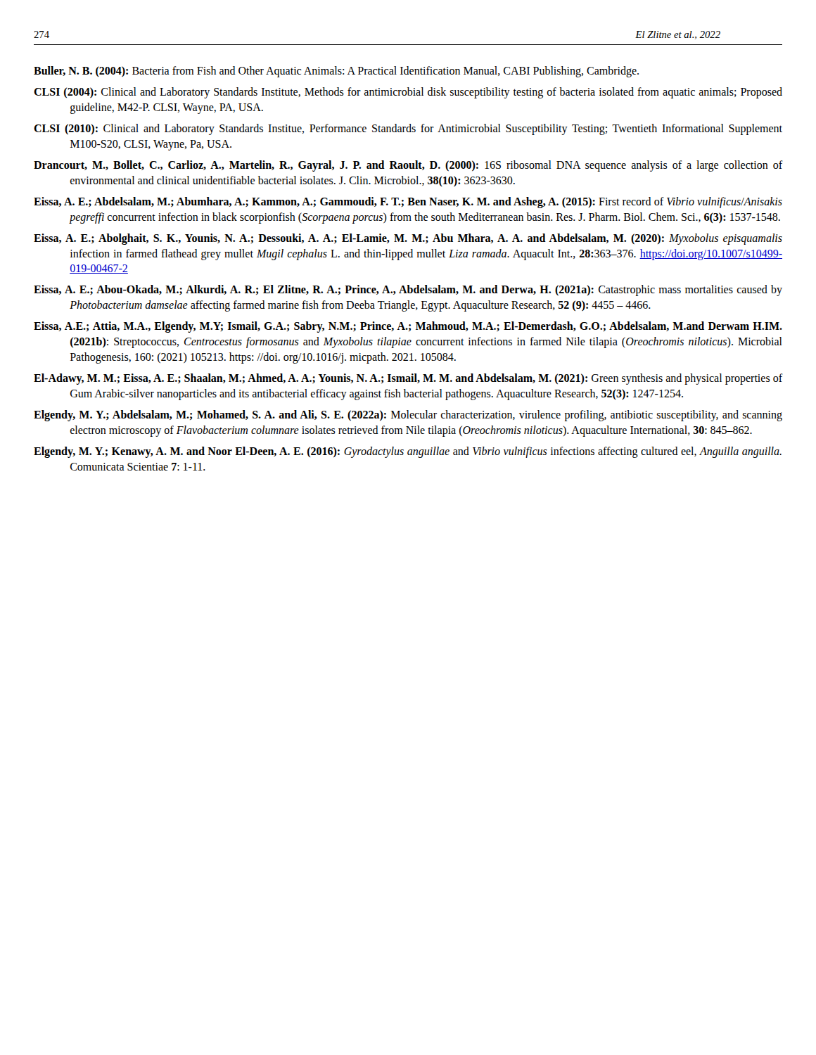274 El Zlitne et al., 2022
Buller, N. B. (2004): Bacteria from Fish and Other Aquatic Animals: A Practical Identification Manual, CABI Publishing, Cambridge.
CLSI (2004): Clinical and Laboratory Standards Institute, Methods for antimicrobial disk susceptibility testing of bacteria isolated from aquatic animals; Proposed guideline, M42-P. CLSI, Wayne, PA, USA.
CLSI (2010): Clinical and Laboratory Standards Institue, Performance Standards for Antimicrobial Susceptibility Testing; Twentieth Informational Supplement M100-S20, CLSI, Wayne, Pa, USA.
Drancourt, M., Bollet, C., Carlioz, A., Martelin, R., Gayral, J. P. and Raoult, D. (2000): 16S ribosomal DNA sequence analysis of a large collection of environmental and clinical unidentifiable bacterial isolates. J. Clin. Microbiol., 38(10): 3623-3630.
Eissa, A. E.; Abdelsalam, M.; Abumhara, A.; Kammon, A.; Gammoudi, F. T.; Ben Naser, K. M. and Asheg, A. (2015): First record of Vibrio vulnificus/Anisakis pegreffi concurrent infection in black scorpionfish (Scorpaena porcus) from the south Mediterranean basin. Res. J. Pharm. Biol. Chem. Sci., 6(3): 1537-1548.
Eissa, A. E.; Abolghait, S. K., Younis, N. A.; Dessouki, A. A.; El-Lamie, M. M.; Abu Mhara, A. A. and Abdelsalam, M. (2020): Myxobolus episquamalis infection in farmed flathead grey mullet Mugil cephalus L. and thin-lipped mullet Liza ramada. Aquacult Int., 28: 363–376. https://doi.org/10.1007/s10499-019-00467-2
Eissa, A. E.; Abou-Okada, M.; Alkurdi, A. R.; El Zlitne, R. A.; Prince, A., Abdelsalam, M. and Derwa, H. (2021a): Catastrophic mass mortalities caused by Photobacterium damselae affecting farmed marine fish from Deeba Triangle, Egypt. Aquaculture Research, 52 (9): 4455 – 4466.
Eissa, A.E.; Attia, M.A., Elgendy, M.Y; Ismail, G.A.; Sabry, N.M.; Prince, A.; Mahmoud, M.A.; El-Demerdash, G.O.; Abdelsalam, M.and Derwam H.IM. (2021b): Streptococcus, Centrocestus formosanus and Myxobolus tilapiae concurrent infections in farmed Nile tilapia (Oreochromis niloticus). Microbial Pathogenesis, 160: (2021) 105213. https: //doi. org/10.1016/j. micpath. 2021. 105084.
El-Adawy, M. M.; Eissa, A. E.; Shaalan, M.; Ahmed, A. A.; Younis, N. A.; Ismail, M. M. and Abdelsalam, M. (2021): Green synthesis and physical properties of Gum Arabic‐silver nanoparticles and its antibacterial efficacy against fish bacterial pathogens. Aquaculture Research, 52(3): 1247-1254.
Elgendy, M. Y.; Abdelsalam, M.; Mohamed, S. A. and Ali, S. E. (2022a): Molecular characterization, virulence profiling, antibiotic susceptibility, and scanning electron microscopy of Flavobacterium columnare isolates retrieved from Nile tilapia (Oreochromis niloticus). Aquaculture International, 30: 845–862.
Elgendy, M. Y.; Kenawy, A. M. and Noor El-Deen, A. E. (2016): Gyrodactylus anguillae and Vibrio vulnificus infections affecting cultured eel, Anguilla anguilla. Comunicata Scientiae 7: 1-11.